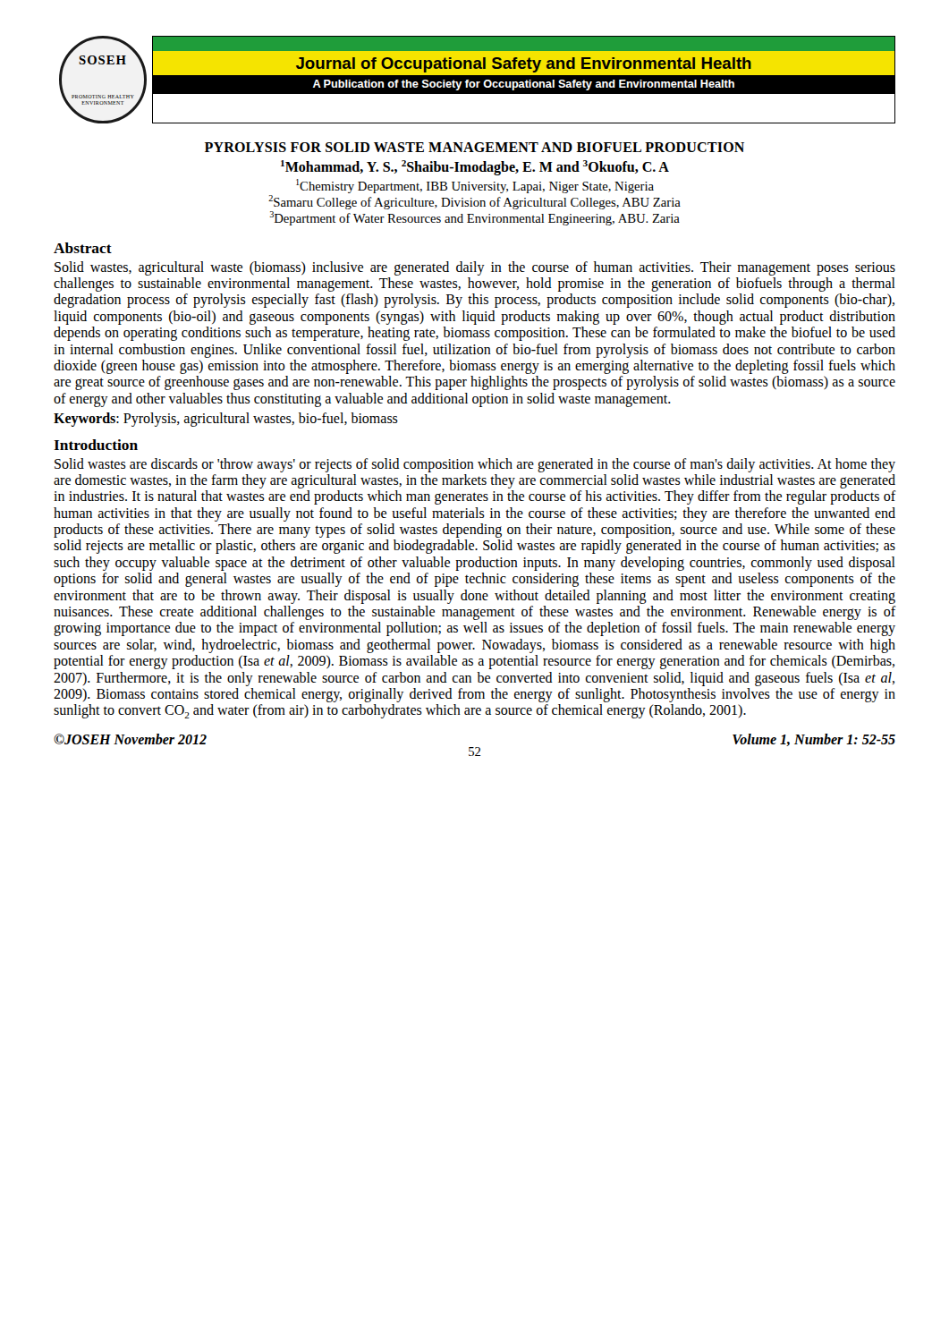SOSEH
PROMOTING HEALTHY ENVIRONMENT
Journal of Occupational Safety and Environmental Health
A Publication of the Society for Occupational Safety and Environmental Health
PYROLYSIS FOR SOLID WASTE MANAGEMENT AND BIOFUEL PRODUCTION
1Mohammad, Y. S., 2Shaibu-Imodagbe, E. M and 3Okuofu, C. A
1Chemistry Department, IBB University, Lapai, Niger State, Nigeria
2Samaru College of Agriculture, Division of Agricultural Colleges, ABU Zaria
3Department of Water Resources and Environmental Engineering, ABU. Zaria
Abstract
Solid wastes, agricultural waste (biomass) inclusive are generated daily in the course of human activities. Their management poses serious challenges to sustainable environmental management. These wastes, however, hold promise in the generation of biofuels through a thermal degradation process of pyrolysis especially fast (flash) pyrolysis. By this process, products composition include solid components (bio-char), liquid components (bio-oil) and gaseous components (syngas) with liquid products making up over 60%, though actual product distribution depends on operating conditions such as temperature, heating rate, biomass composition. These can be formulated to make the biofuel to be used in internal combustion engines. Unlike conventional fossil fuel, utilization of bio-fuel from pyrolysis of biomass does not contribute to carbon dioxide (green house gas) emission into the atmosphere. Therefore, biomass energy is an emerging alternative to the depleting fossil fuels which are great source of greenhouse gases and are non-renewable. This paper highlights the prospects of pyrolysis of solid wastes (biomass) as a source of energy and other valuables thus constituting a valuable and additional option in solid waste management.
Keywords: Pyrolysis, agricultural wastes, bio-fuel, biomass
Introduction
Solid wastes are discards or 'throw aways' or rejects of solid composition which are generated in the course of man's daily activities. At home they are domestic wastes, in the farm they are agricultural wastes, in the markets they are commercial solid wastes while industrial wastes are generated in industries. It is natural that wastes are end products which man generates in the course of his activities. They differ from the regular products of human activities in that they are usually not found to be useful materials in the course of these activities; they are therefore the unwanted end products of these activities. There are many types of solid wastes depending on their nature, composition, source and use. While some of these solid rejects are metallic or plastic, others are organic and biodegradable. Solid wastes are rapidly generated in the course of human activities; as such they occupy valuable space at the detriment of other valuable production inputs. In many developing countries, commonly used disposal options for solid and general wastes are usually of the end of pipe technic considering these items as spent and useless components of the environment that are to be thrown away. Their disposal is usually done without detailed planning and most litter the environment creating nuisances. These create additional challenges to the sustainable management of these wastes and the environment. Renewable energy is of growing importance due to the impact of environmental pollution; as well as issues of the depletion of fossil fuels. The main renewable energy sources are solar, wind, hydroelectric, biomass and geothermal power. Nowadays, biomass is considered as a renewable resource with high potential for energy production (Isa et al, 2009). Biomass is available as a potential resource for energy generation and for chemicals (Demirbas, 2007). Furthermore, it is the only renewable source of carbon and can be converted into convenient solid, liquid and gaseous fuels (Isa et al, 2009). Biomass contains stored chemical energy, originally derived from the energy of sunlight. Photosynthesis involves the use of energy in sunlight to convert CO2 and water (from air) in to carbohydrates which are a source of chemical energy (Rolando, 2001).
©JOSEH November 2012
Volume 1, Number 1: 52-55
52